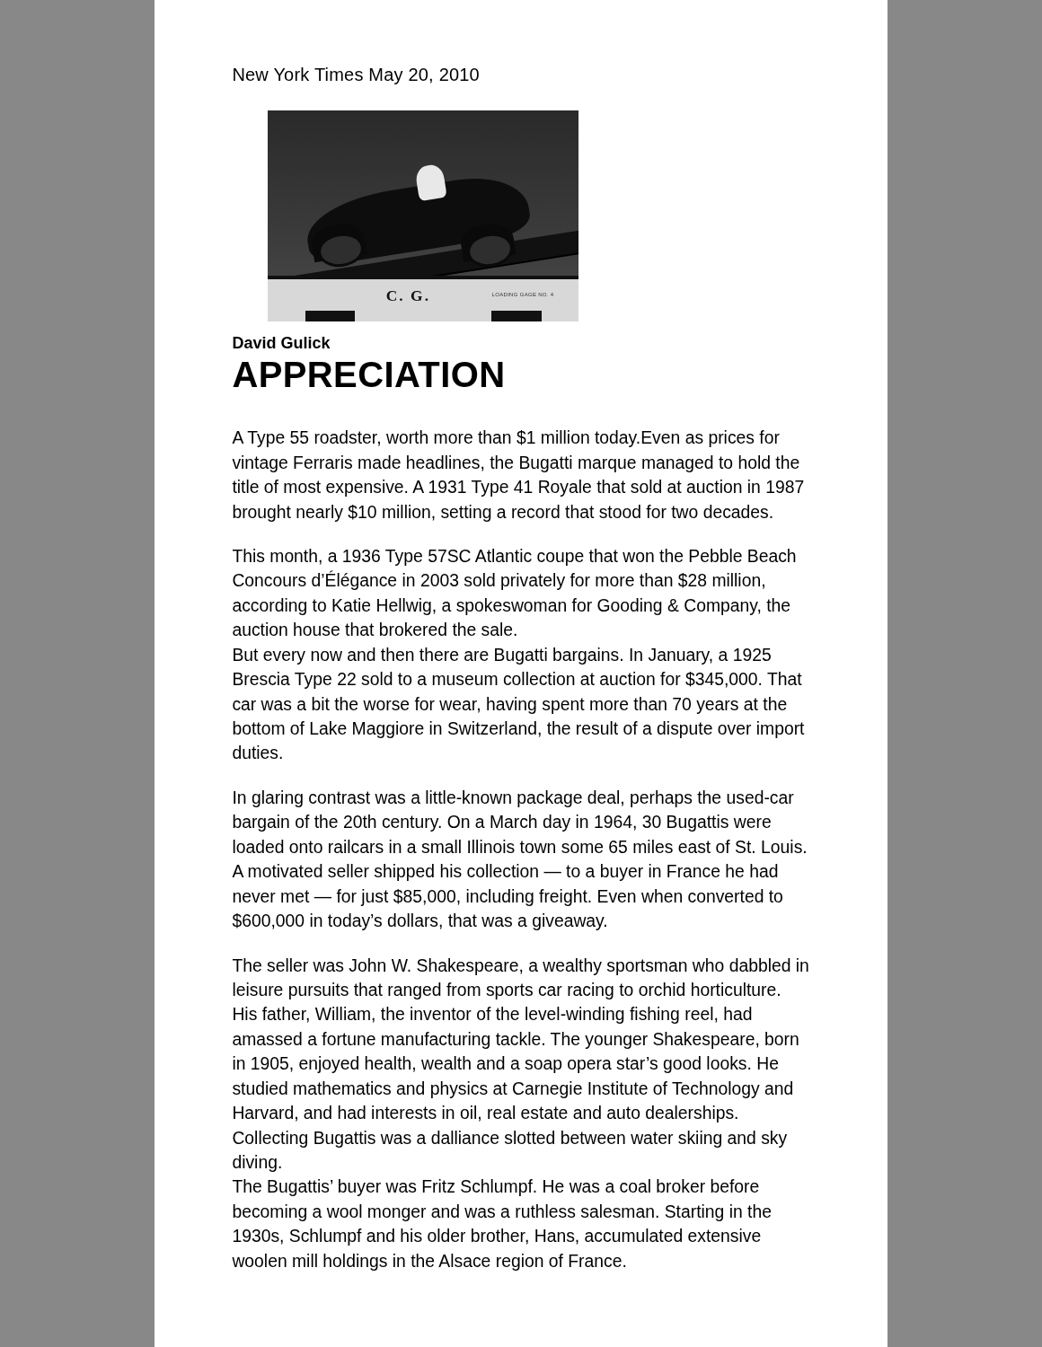New York Times May 20, 2010
C. G. LOADING GAGE NO. 4
David Gulick
APPRECIATION
A Type 55 roadster, worth more than $1 million today.Even as prices for vintage Ferraris made headlines, the Bugatti marque managed to hold the title of most expensive. A 1931 Type 41 Royale that sold at auction in 1987 brought nearly $10 million, setting a record that stood for two decades.
This month, a 1936 Type 57SC Atlantic coupe that won the Pebble Beach Concours d’Élégance in 2003 sold privately for more than $28 million, according to Katie Hellwig, a spokeswoman for Gooding & Company, the auction house that brokered the sale.
But every now and then there are Bugatti bargains. In January, a 1925 Brescia Type 22 sold to a museum collection at auction for $345,000. That car was a bit the worse for wear, having spent more than 70 years at the bottom of Lake Maggiore in Switzerland, the result of a dispute over import duties.
In glaring contrast was a little-known package deal, perhaps the used-car bargain of the 20th century. On a March day in 1964, 30 Bugattis were loaded onto railcars in a small Illinois town some 65 miles east of St. Louis. A motivated seller shipped his collection — to a buyer in France he had never met — for just $85,000, including freight. Even when converted to $600,000 in today’s dollars, that was a giveaway.
The seller was John W. Shakespeare, a wealthy sportsman who dabbled in leisure pursuits that ranged from sports car racing to orchid horticulture. His father, William, the inventor of the level-winding fishing reel, had amassed a fortune manufacturing tackle. The younger Shakespeare, born in 1905, enjoyed health, wealth and a soap opera star’s good looks. He studied mathematics and physics at Carnegie Institute of Technology and Harvard, and had interests in oil, real estate and auto dealerships. Collecting Bugattis was a dalliance slotted between water skiing and sky diving.
The Bugattis’ buyer was Fritz Schlumpf. He was a coal broker before becoming a wool monger and was a ruthless salesman. Starting in the 1930s, Schlumpf and his older brother, Hans, accumulated extensive woolen mill holdings in the Alsace region of France.